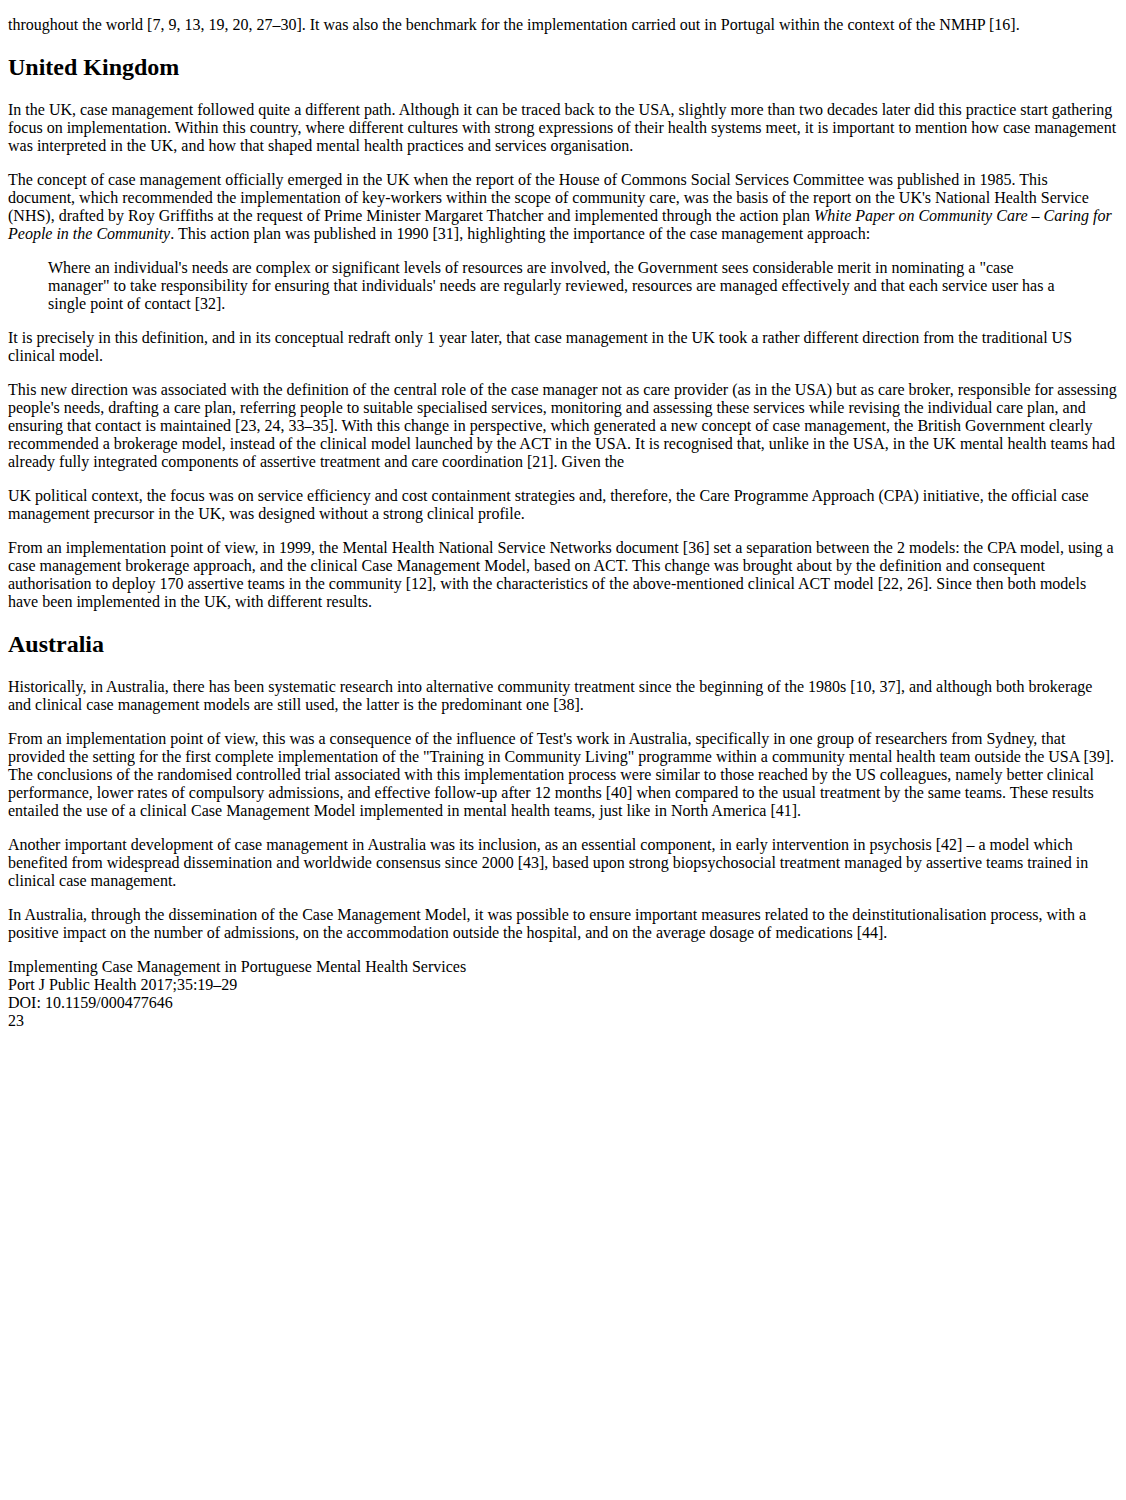throughout the world [7, 9, 13, 19, 20, 27–30]. It was also the benchmark for the implementation carried out in Portugal within the context of the NMHP [16].
United Kingdom
In the UK, case management followed quite a different path. Although it can be traced back to the USA, slightly more than two decades later did this practice start gathering focus on implementation. Within this country, where different cultures with strong expressions of their health systems meet, it is important to mention how case management was interpreted in the UK, and how that shaped mental health practices and services organisation.
The concept of case management officially emerged in the UK when the report of the House of Commons Social Services Committee was published in 1985. This document, which recommended the implementation of key-workers within the scope of community care, was the basis of the report on the UK's National Health Service (NHS), drafted by Roy Griffiths at the request of Prime Minister Margaret Thatcher and implemented through the action plan White Paper on Community Care – Caring for People in the Community. This action plan was published in 1990 [31], highlighting the importance of the case management approach:
Where an individual's needs are complex or significant levels of resources are involved, the Government sees considerable merit in nominating a "case manager" to take responsibility for ensuring that individuals' needs are regularly reviewed, resources are managed effectively and that each service user has a single point of contact [32].
It is precisely in this definition, and in its conceptual redraft only 1 year later, that case management in the UK took a rather different direction from the traditional US clinical model.
This new direction was associated with the definition of the central role of the case manager not as care provider (as in the USA) but as care broker, responsible for assessing people's needs, drafting a care plan, referring people to suitable specialised services, monitoring and assessing these services while revising the individual care plan, and ensuring that contact is maintained [23, 24, 33–35]. With this change in perspective, which generated a new concept of case management, the British Government clearly recommended a brokerage model, instead of the clinical model launched by the ACT in the USA. It is recognised that, unlike in the USA, in the UK mental health teams had already fully integrated components of assertive treatment and care coordination [21]. Given the
UK political context, the focus was on service efficiency and cost containment strategies and, therefore, the Care Programme Approach (CPA) initiative, the official case management precursor in the UK, was designed without a strong clinical profile.
From an implementation point of view, in 1999, the Mental Health National Service Networks document [36] set a separation between the 2 models: the CPA model, using a case management brokerage approach, and the clinical Case Management Model, based on ACT. This change was brought about by the definition and consequent authorisation to deploy 170 assertive teams in the community [12], with the characteristics of the above-mentioned clinical ACT model [22, 26]. Since then both models have been implemented in the UK, with different results.
Australia
Historically, in Australia, there has been systematic research into alternative community treatment since the beginning of the 1980s [10, 37], and although both brokerage and clinical case management models are still used, the latter is the predominant one [38].
From an implementation point of view, this was a consequence of the influence of Test's work in Australia, specifically in one group of researchers from Sydney, that provided the setting for the first complete implementation of the "Training in Community Living" programme within a community mental health team outside the USA [39]. The conclusions of the randomised controlled trial associated with this implementation process were similar to those reached by the US colleagues, namely better clinical performance, lower rates of compulsory admissions, and effective follow-up after 12 months [40] when compared to the usual treatment by the same teams. These results entailed the use of a clinical Case Management Model implemented in mental health teams, just like in North America [41].
Another important development of case management in Australia was its inclusion, as an essential component, in early intervention in psychosis [42] – a model which benefited from widespread dissemination and worldwide consensus since 2000 [43], based upon strong biopsychosocial treatment managed by assertive teams trained in clinical case management.
In Australia, through the dissemination of the Case Management Model, it was possible to ensure important measures related to the deinstitutionalisation process, with a positive impact on the number of admissions, on the accommodation outside the hospital, and on the average dosage of medications [44].
Implementing Case Management in Portuguese Mental Health Services
Port J Public Health 2017;35:19–29
DOI: 10.1159/000477646
23